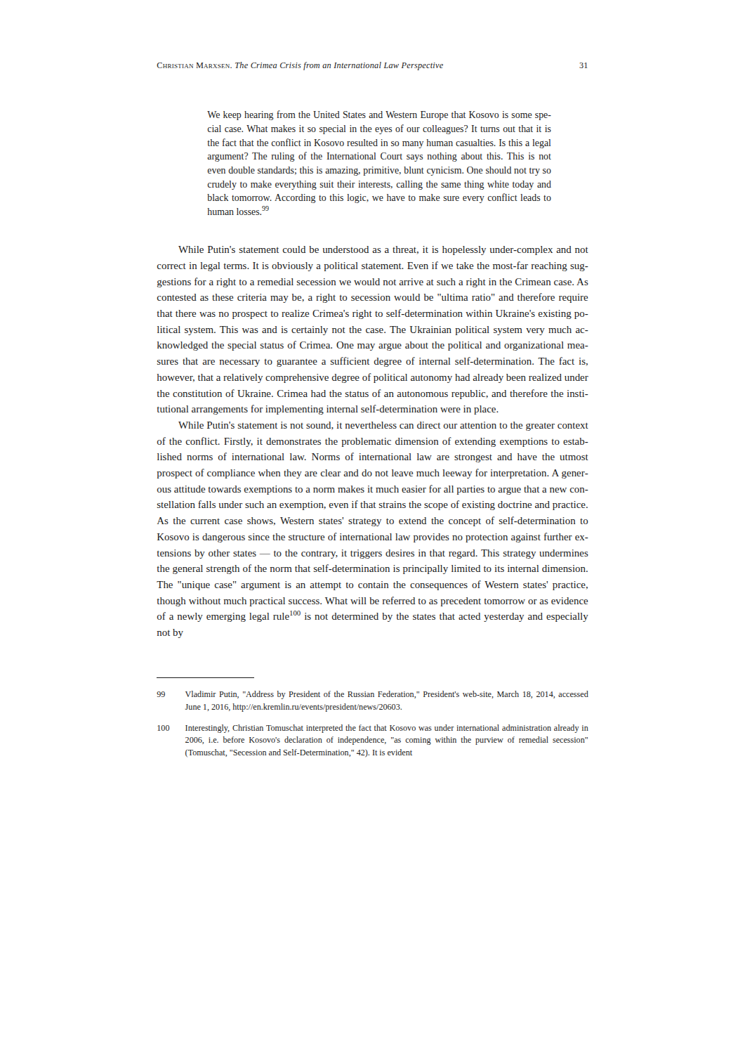Christian Marxsen. The Crimea Crisis from an International Law Perspective
31
We keep hearing from the United States and Western Europe that Kosovo is some special case. What makes it so special in the eyes of our colleagues? It turns out that it is the fact that the conflict in Kosovo resulted in so many human casualties. Is this a legal argument? The ruling of the International Court says nothing about this. This is not even double standards; this is amazing, primitive, blunt cynicism. One should not try so crudely to make everything suit their interests, calling the same thing white today and black tomorrow. According to this logic, we have to make sure every conflict leads to human losses.99
While Putin's statement could be understood as a threat, it is hopelessly under-complex and not correct in legal terms. It is obviously a political statement. Even if we take the most-far reaching suggestions for a right to a remedial secession we would not arrive at such a right in the Crimean case. As contested as these criteria may be, a right to secession would be "ultima ratio" and therefore require that there was no prospect to realize Crimea's right to self-determination within Ukraine's existing political system. This was and is certainly not the case. The Ukrainian political system very much acknowledged the special status of Crimea. One may argue about the political and organizational measures that are necessary to guarantee a sufficient degree of internal self-determination. The fact is, however, that a relatively comprehensive degree of political autonomy had already been realized under the constitution of Ukraine. Crimea had the status of an autonomous republic, and therefore the institutional arrangements for implementing internal self-determination were in place.
While Putin's statement is not sound, it nevertheless can direct our attention to the greater context of the conflict. Firstly, it demonstrates the problematic dimension of extending exemptions to established norms of international law. Norms of international law are strongest and have the utmost prospect of compliance when they are clear and do not leave much leeway for interpretation. A generous attitude towards exemptions to a norm makes it much easier for all parties to argue that a new constellation falls under such an exemption, even if that strains the scope of existing doctrine and practice. As the current case shows, Western states' strategy to extend the concept of self-determination to Kosovo is dangerous since the structure of international law provides no protection against further extensions by other states — to the contrary, it triggers desires in that regard. This strategy undermines the general strength of the norm that self-determination is principally limited to its internal dimension. The "unique case" argument is an attempt to contain the consequences of Western states' practice, though without much practical success. What will be referred to as precedent tomorrow or as evidence of a newly emerging legal rule100 is not determined by the states that acted yesterday and especially not by
99
Vladimir Putin, "Address by President of the Russian Federation," President's web-site, March 18, 2014, accessed June 1, 2016, http://en.kremlin.ru/events/president/news/20603.
100
Interestingly, Christian Tomuschat interpreted the fact that Kosovo was under international administration already in 2006, i.e. before Kosovo's declaration of independence, "as coming within the purview of remedial secession" (Tomuschat, "Secession and Self-Determination," 42). It is evident